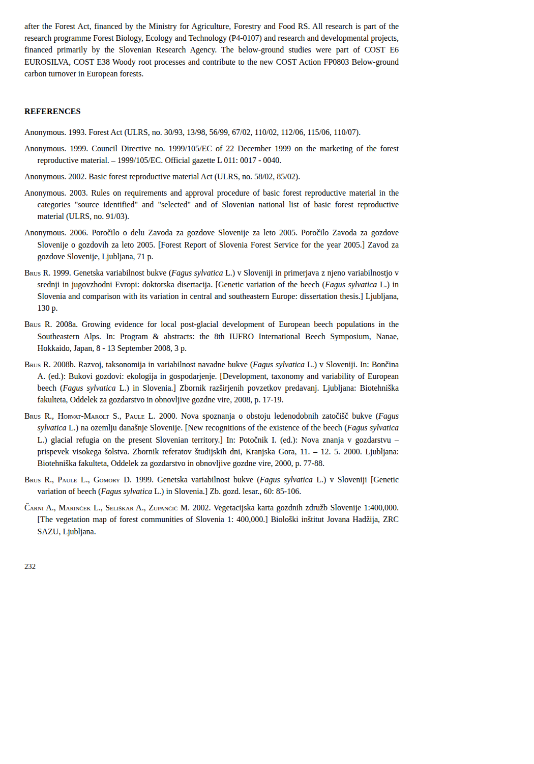after the Forest Act, financed by the Ministry for Agriculture, Forestry and Food RS. All research is part of the research programme Forest Biology, Ecology and Technology (P4-0107) and research and developmental projects, financed primarily by the Slovenian Research Agency. The below-ground studies were part of COST E6 EUROSILVA, COST E38 Woody root processes and contribute to the new COST Action FP0803 Below-ground carbon turnover in European forests.
REFERENCES
Anonymous. 1993. Forest Act (ULRS, no. 30/93, 13/98, 56/99, 67/02, 110/02, 112/06, 115/06, 110/07).
Anonymous. 1999. Council Directive no. 1999/105/EC of 22 December 1999 on the marketing of the forest reproductive material. – 1999/105/EC. Official gazette L 011: 0017 - 0040.
Anonymous. 2002. Basic forest reproductive material Act (ULRS, no. 58/02, 85/02).
Anonymous. 2003. Rules on requirements and approval procedure of basic forest reproductive material in the categories "source identified" and "selected" and of Slovenian national list of basic forest reproductive material (ULRS, no. 91/03).
Anonymous. 2006. Poročilo o delu Zavoda za gozdove Slovenije za leto 2005. Poročilo Zavoda za gozdove Slovenije o gozdovih za leto 2005. [Forest Report of Slovenia Forest Service for the year 2005.] Zavod za gozdove Slovenije, Ljubljana, 71 p.
Brus R. 1999. Genetska variabilnost bukve (Fagus sylvatica L.) v Sloveniji in primerjava z njeno variabilnostjo v srednji in jugovzhodni Evropi: doktorska disertacija. [Genetic variation of the beech (Fagus sylvatica L.) in Slovenia and comparison with its variation in central and southeastern Europe: dissertation thesis.] Ljubljana, 130 p.
Brus R. 2008a. Growing evidence for local post-glacial development of European beech populations in the Southeastern Alps. In: Program & abstracts: the 8th IUFRO International Beech Symposium, Nanae, Hokkaido, Japan, 8 - 13 September 2008, 3 p.
Brus R. 2008b. Razvoj, taksonomija in variabilnost navadne bukve (Fagus sylvatica L.) v Sloveniji. In: Bončina A. (ed.): Bukovi gozdovi: ekologija in gospodarjenje. [Development, taxonomy and variability of European beech (Fagus sylvatica L.) in Slovenia.] Zbornik razširjenih povzetkov predavanj. Ljubljana: Biotehniška fakulteta, Oddelek za gozdarstvo in obnovljive gozdne vire, 2008, p. 17-19.
Brus R., Horvat-Marolt S., Paule L. 2000. Nova spoznanja o obstoju ledenodobnih zatočišč bukve (Fagus sylvatica L.) na ozemlju današnje Slovenije. [New recognitions of the existence of the beech (Fagus sylvatica L.) glacial refugia on the present Slovenian territory.] In: Potočnik I. (ed.): Nova znanja v gozdarstvu – prispevek visokega šolstva. Zbornik referatov študijskih dni, Kranjska Gora, 11. – 12. 5. 2000. Ljubljana: Biotehniška fakulteta, Oddelek za gozdarstvo in obnovljive gozdne vire, 2000, p. 77-88.
Brus R., Paule L., Gömöry D. 1999. Genetska variabilnost bukve (Fagus sylvatica L.) v Sloveniji [Genetic variation of beech (Fagus sylvatica L.) in Slovenia.] Zb. gozd. lesar., 60: 85-106.
Čarni A., Marinček L., Seliškar A., Zupančič M. 2002. Vegetacijska karta gozdnih združb Slovenije 1:400,000. [The vegetation map of forest communities of Slovenia 1: 400,000.] Biološki inštitut Jovana Hadžija, ZRC SAZU, Ljubljana.
232